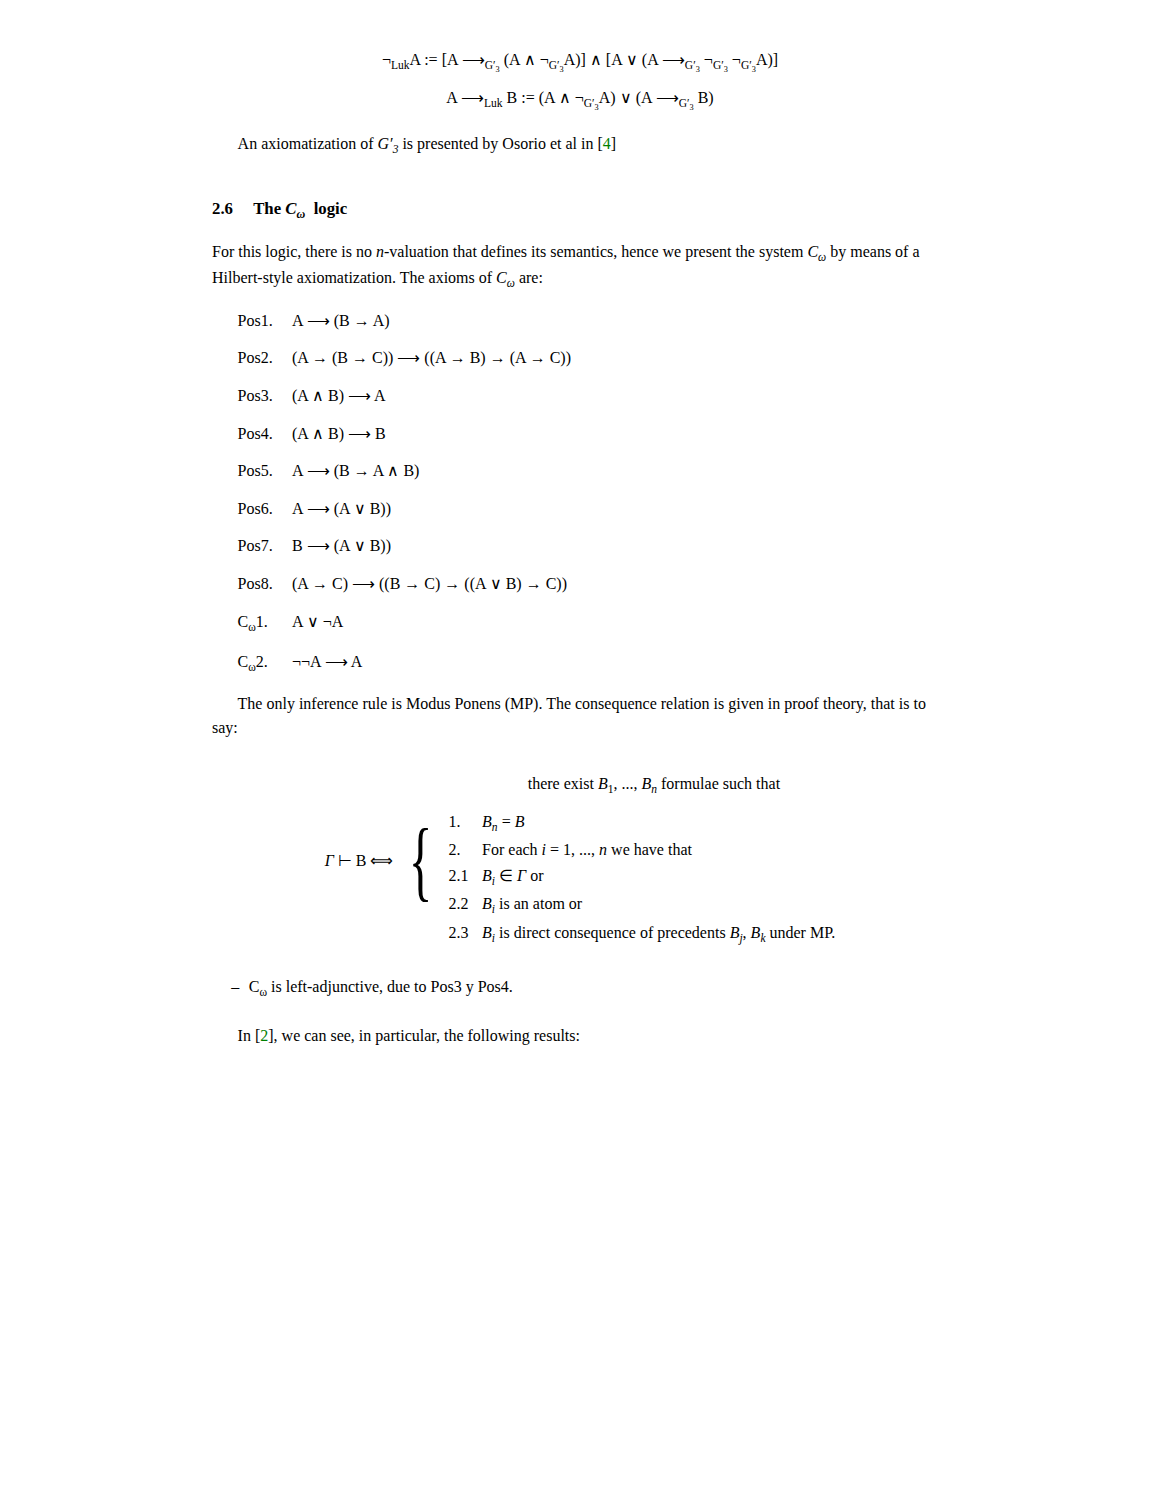¬LukA := [A ⟶G′3 (A ∧ ¬G′3A)] ∧ [A ∨ (A ⟶G′3 ¬G′3 ¬G′3A)]
A ⟶Luk B := (A ∧ ¬G′3A) ∨ (A ⟶G′3 B)
An axiomatization of G′3 is presented by Osorio et al in [4]
2.6 The Cω logic
For this logic, there is no n-valuation that defines its semantics, hence we present the system Cω by means of a Hilbert-style axiomatization. The axioms of Cω are:
Pos1. A ⟶ (B → A)
Pos2.(A → (B → C)) ⟶ ((A → B) → (A → C))
Pos3.(A ∧ B) ⟶ A
Pos4.(A ∧ B) ⟶ B
Pos5. A ⟶ (B → A ∧ B)
Pos6. A ⟶ (A ∨ B))
Pos7. B ⟶ (A ∨ B))
Pos8.(A → C) ⟶ ((B → C) → ((A ∨ B) → C))
Cω1. A ∨ ¬A
Cω2.¬¬A ⟶ A
The only inference rule is Modus Ponens (MP). The consequence relation is given in proof theory, that is to say:
Γ ⊢ B ⟺
{
there exist B1, ..., Bn formulae such that
1. Bn = B
2. For each i = 1, ..., n we have that
2.1 Bi ∈ Γ or
2.2 Bi is an atom or
2.3 Bi is direct consequence of precedents Bj, Bk under MP.
Cω is left-adjunctive, due to Pos3 y Pos4.
In [2], we can see, in particular, the following results: